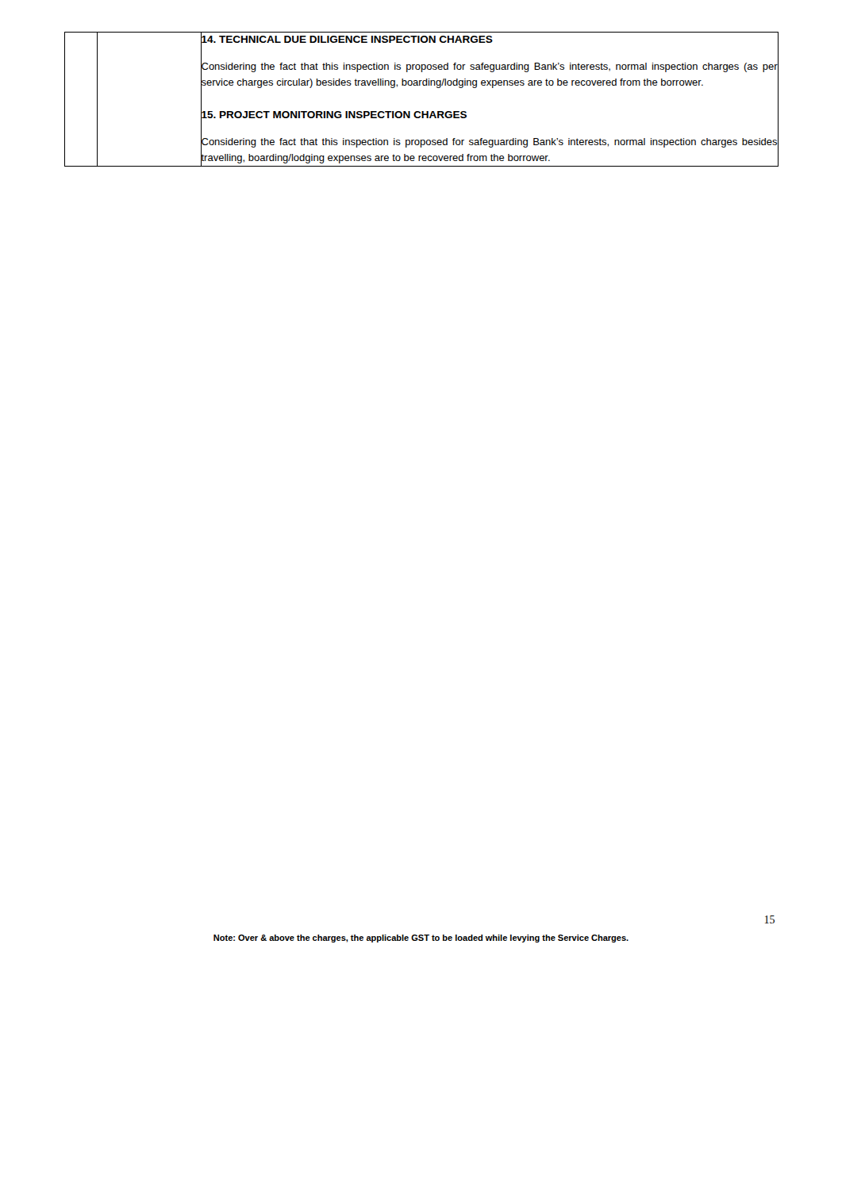| | | 14. TECHNICAL DUE DILIGENCE INSPECTION CHARGES Considering the fact that this inspection is proposed for safeguarding Bank’s interests, normal inspection charges (as per service charges circular) besides travelling, boarding/lodging expenses are to be recovered from the borrower. 15. PROJECT MONITORING INSPECTION CHARGES Considering the fact that this inspection is proposed for safeguarding Bank’s interests, normal inspection charges besides travelling, boarding/lodging expenses are to be recovered from the borrower. |
15
Note: Over & above the charges, the applicable GST to be loaded while levying the Service Charges.